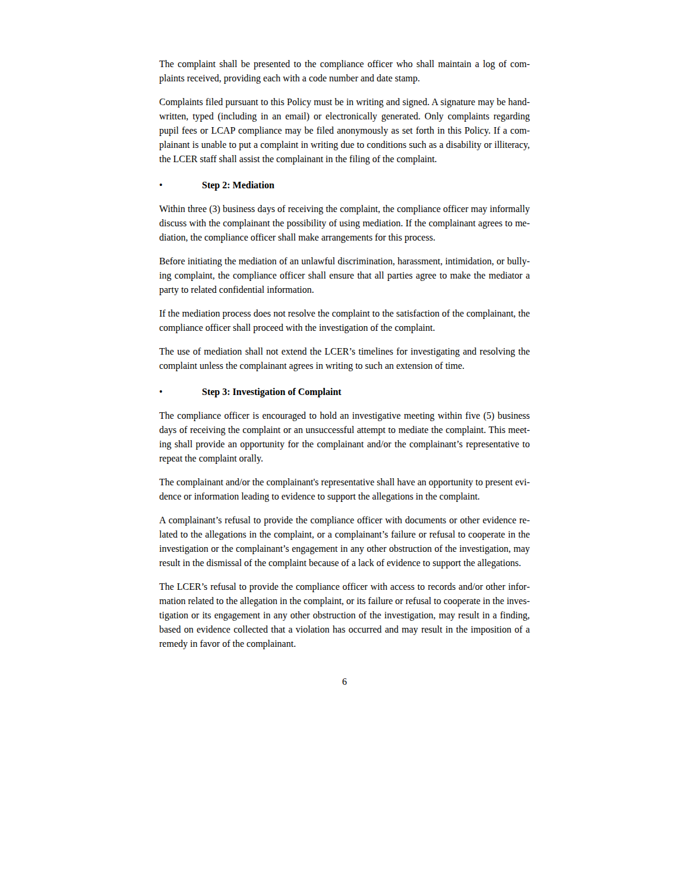The complaint shall be presented to the compliance officer who shall maintain a log of complaints received, providing each with a code number and date stamp.
Complaints filed pursuant to this Policy must be in writing and signed. A signature may be handwritten, typed (including in an email) or electronically generated. Only complaints regarding pupil fees or LCAP compliance may be filed anonymously as set forth in this Policy. If a complainant is unable to put a complaint in writing due to conditions such as a disability or illiteracy, the LCER staff shall assist the complainant in the filing of the complaint.
•Step 2: Mediation
Within three (3) business days of receiving the complaint, the compliance officer may informally discuss with the complainant the possibility of using mediation. If the complainant agrees to mediation, the compliance officer shall make arrangements for this process.
Before initiating the mediation of an unlawful discrimination, harassment, intimidation, or bullying complaint, the compliance officer shall ensure that all parties agree to make the mediator a party to related confidential information.
If the mediation process does not resolve the complaint to the satisfaction of the complainant, the compliance officer shall proceed with the investigation of the complaint.
The use of mediation shall not extend the LCER’s timelines for investigating and resolving the complaint unless the complainant agrees in writing to such an extension of time.
•Step 3: Investigation of Complaint
The compliance officer is encouraged to hold an investigative meeting within five (5) business days of receiving the complaint or an unsuccessful attempt to mediate the complaint. This meeting shall provide an opportunity for the complainant and/or the complainant’s representative to repeat the complaint orally.
The complainant and/or the complainant's representative shall have an opportunity to present evidence or information leading to evidence to support the allegations in the complaint.
A complainant’s refusal to provide the compliance officer with documents or other evidence related to the allegations in the complaint, or a complainant’s failure or refusal to cooperate in the investigation or the complainant’s engagement in any other obstruction of the investigation, may result in the dismissal of the complaint because of a lack of evidence to support the allegations.
The LCER’s refusal to provide the compliance officer with access to records and/or other information related to the allegation in the complaint, or its failure or refusal to cooperate in the investigation or its engagement in any other obstruction of the investigation, may result in a finding, based on evidence collected that a violation has occurred and may result in the imposition of a remedy in favor of the complainant.
6